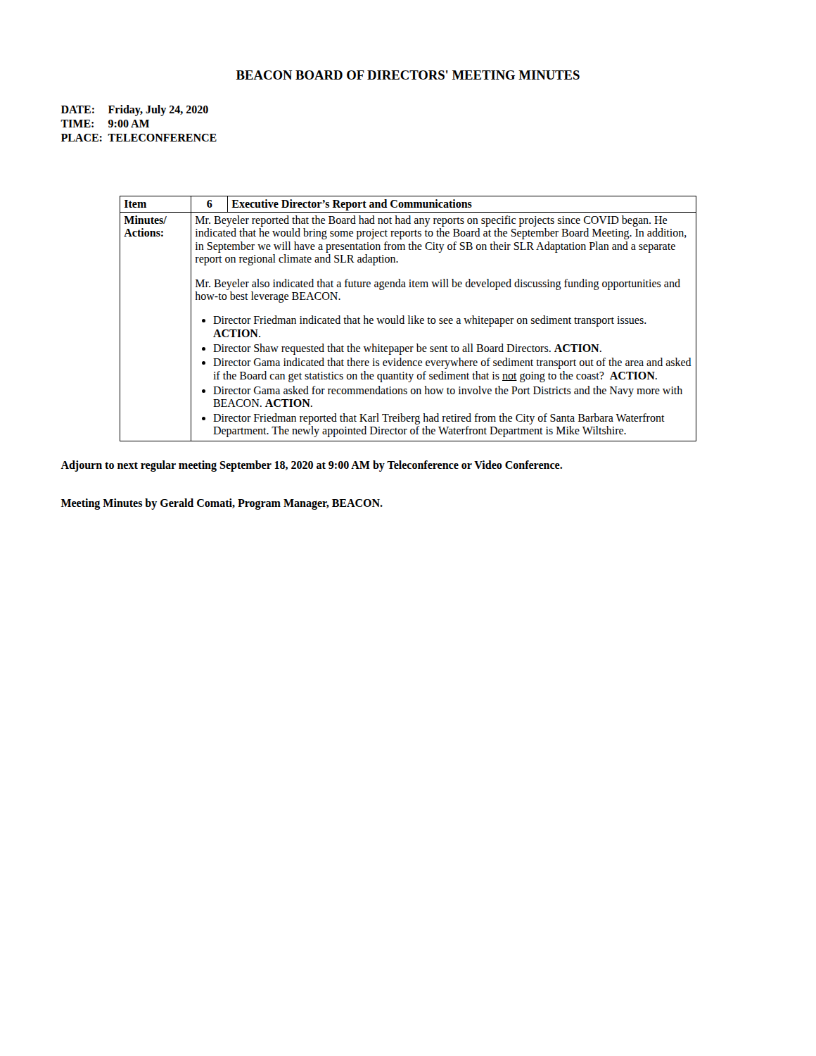BEACON BOARD OF DIRECTORS' MEETING MINUTES
DATE: Friday, July 24, 2020
TIME: 9:00 AM
PLACE: TELECONFERENCE
| Item | 6 | Executive Director’s Report and Communications |
| Minutes/ Actions: | Mr. Beyeler reported that the Board had not had any reports on specific projects since COVID began. He indicated that he would bring some project reports to the Board at the September Board Meeting. In addition, in September we will have a presentation from the City of SB on their SLR Adaptation Plan and a separate report on regional climate and SLR adaption. Mr. Beyeler also indicated that a future agenda item will be developed discussing funding opportunities and how-to best leverage BEACON. Director Friedman indicated that he would like to see a whitepaper on sediment transport issues. ACTION . Director Shaw requested that the whitepaper be sent to all Board Directors. ACTION . Director Gama indicated that there is evidence everywhere of sediment transport out of the area and asked if the Board can get statistics on the quantity of sediment that is not going to the coast? ACTION . Director Gama asked for recommendations on how to involve the Port Districts and the Navy more with BEACON. ACTION . Director Friedman reported that Karl Treiberg had retired from the City of Santa Barbara Waterfront Department. The newly appointed Director of the Waterfront Department is Mike Wiltshire. |
Adjourn to next regular meeting September 18, 2020 at 9:00 AM by Teleconference or Video Conference.
Meeting Minutes by Gerald Comati, Program Manager, BEACON.